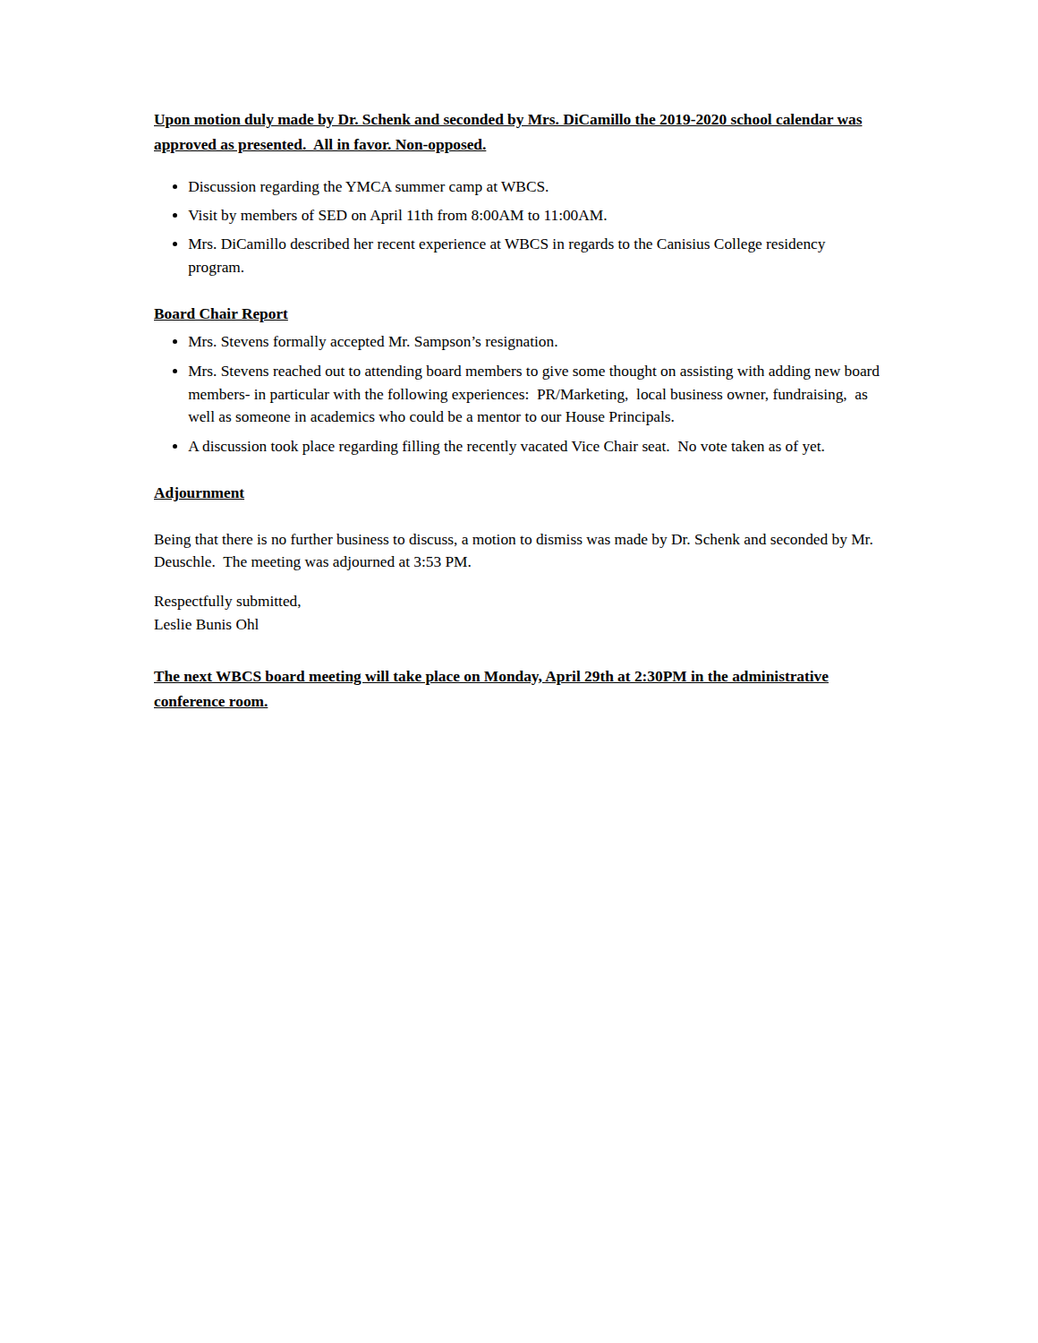Upon motion duly made by Dr. Schenk and seconded by Mrs. DiCamillo the 2019-2020 school calendar was approved as presented. All in favor. Non-opposed.
Discussion regarding the YMCA summer camp at WBCS.
Visit by members of SED on April 11th from 8:00AM to 11:00AM.
Mrs. DiCamillo described her recent experience at WBCS in regards to the Canisius College residency program.
Board Chair Report
Mrs. Stevens formally accepted Mr. Sampson’s resignation.
Mrs. Stevens reached out to attending board members to give some thought on assisting with adding new board members- in particular with the following experiences: PR/Marketing, local business owner, fundraising, as well as someone in academics who could be a mentor to our House Principals.
A discussion took place regarding filling the recently vacated Vice Chair seat. No vote taken as of yet.
Adjournment
Being that there is no further business to discuss, a motion to dismiss was made by Dr. Schenk and seconded by Mr. Deuschle. The meeting was adjourned at 3:53 PM.
Respectfully submitted,
Leslie Bunis Ohl
The next WBCS board meeting will take place on Monday, April 29th at 2:30PM in the administrative conference room.